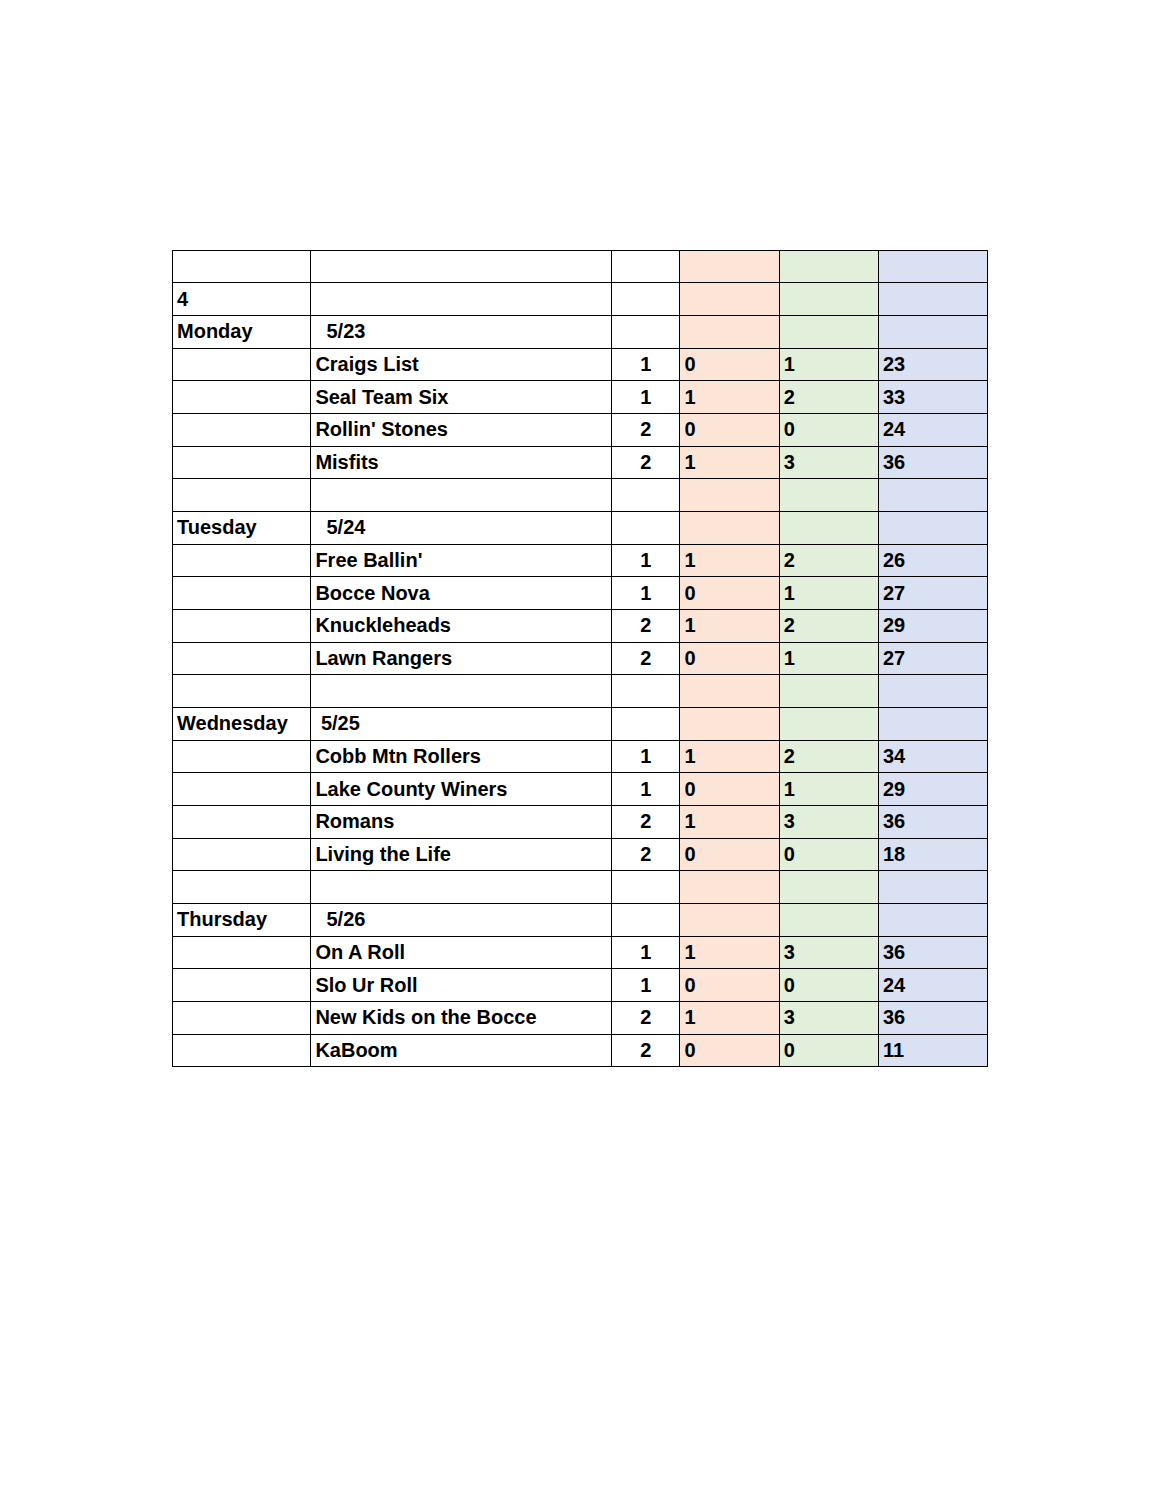| 4 | | | | | |
| Monday | 5/23 | | | | |
| | Craigs List | 1 | 0 | 1 | 23 |
| | Seal Team Six | 1 | 1 | 2 | 33 |
| | Rollin' Stones | 2 | 0 | 0 | 24 |
| | Misfits | 2 | 1 | 3 | 36 |
| Tuesday | 5/24 | | | | |
| | Free Ballin' | 1 | 1 | 2 | 26 |
| | Bocce Nova | 1 | 0 | 1 | 27 |
| | Knuckleheads | 2 | 1 | 2 | 29 |
| | Lawn Rangers | 2 | 0 | 1 | 27 |
| Wednesday | 5/25 | | | | |
| | Cobb Mtn Rollers | 1 | 1 | 2 | 34 |
| | Lake County Winers | 1 | 0 | 1 | 29 |
| | Romans | 2 | 1 | 3 | 36 |
| | Living the Life | 2 | 0 | 0 | 18 |
| Thursday | 5/26 | | | | |
| | On A Roll | 1 | 1 | 3 | 36 |
| | Slo Ur Roll | 1 | 0 | 0 | 24 |
| | New Kids on the Bocce | 2 | 1 | 3 | 36 |
| | KaBoom | 2 | 0 | 0 | 11 |